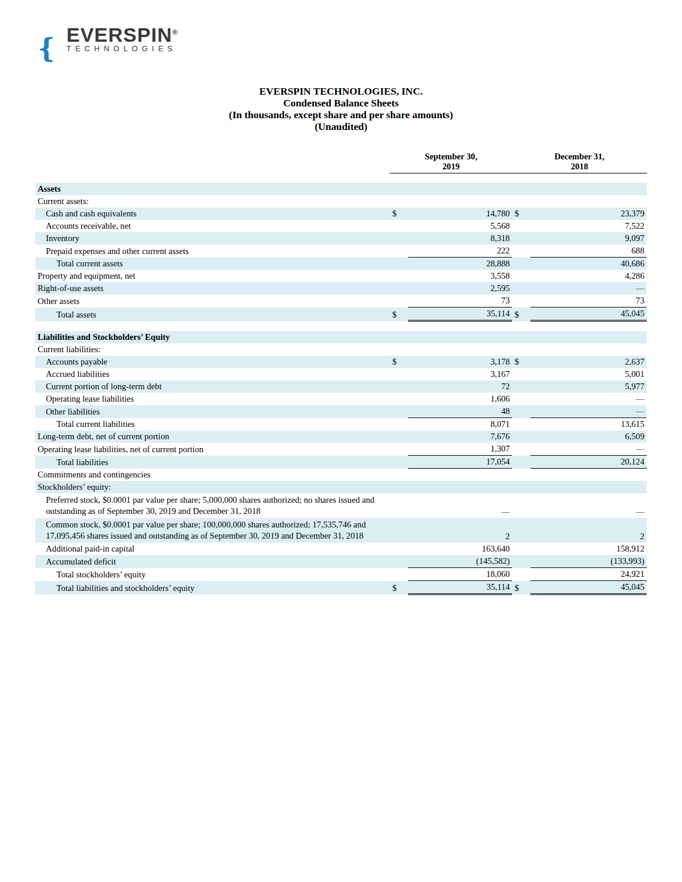❴
EVERSPIN®
TECHNOLOGIES
EVERSPIN TECHNOLOGIES, INC.
Condensed Balance Sheets
(In thousands, except share and per share amounts)
(Unaudited)
| | September 30, 2019 | December 31, 2018 |
| Assets | | |
| Current assets: | | |
| Cash and cash equivalents | $ | 14,780 | $ | 23,379 |
| Accounts receivable, net | | 5,568 | | 7,522 |
| Inventory | | 8,318 | | 9,097 |
| Prepaid expenses and other current assets | | 222 | | 688 |
| Total current assets | | 28,888 | | 40,686 |
| Property and equipment, net | | 3,558 | | 4,286 |
| Right-of-use assets | | 2,595 | | — |
| Other assets | | 73 | | 73 |
| Total assets | $ | 35,114 | $ | 45,045 |
| Liabilities and Stockholders’ Equity | | |
| Current liabilities: | | |
| Accounts payable | $ | 3,178 | $ | 2,637 |
| Accrued liabilities | | 3,167 | | 5,001 |
| Current portion of long-term debt | | 72 | | 5,977 |
| Operating lease liabilities | | 1,606 | | — |
| Other liabilities | | 48 | | — |
| Total current liabilities | | 8,071 | | 13,615 |
| Long-term debt, net of current portion | | 7,676 | | 6,509 |
| Operating lease liabilities, net of current portion | | 1,307 | | — |
| Total liabilities | | 17,054 | | 20,124 |
| Commitments and contingencies | | |
| Stockholders’ equity: | | |
| Preferred stock, $0.0001 par value per share; 5,000,000 shares authorized; no shares issued and outstanding as of September 30, 2019 and December 31, 2018 | | — | | — |
| Common stock, $0.0001 par value per share; 100,000,000 shares authorized; 17,535,746 and 17,095,456 shares issued and outstanding as of September 30, 2019 and December 31, 2018 | | 2 | | 2 |
| Additional paid-in capital | | 163,640 | | 158,912 |
| Accumulated deficit | | (145,582) | | (133,993) |
| Total stockholders’ equity | | 18,060 | | 24,921 |
| Total liabilities and stockholders’ equity | $ | 35,114 | $ | 45,045 |